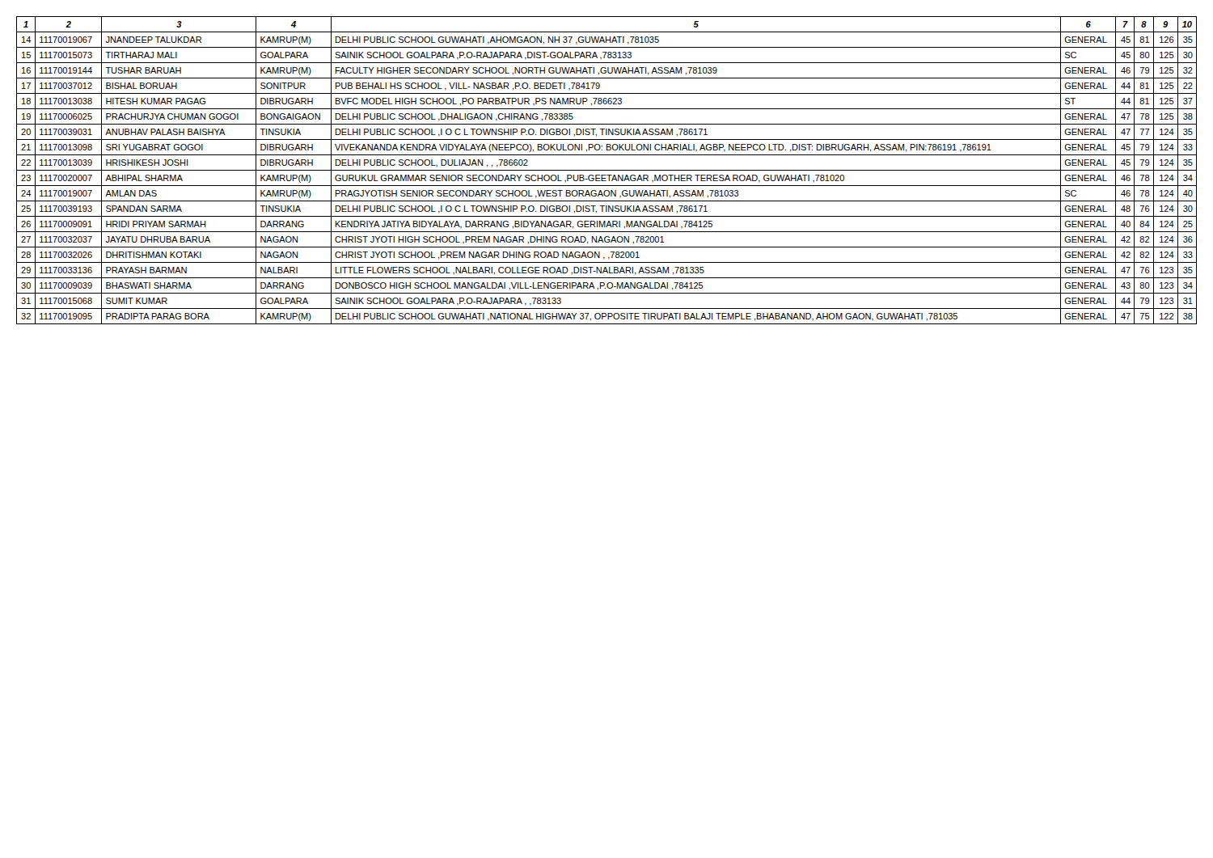| 1 | 2 | 3 | 4 | 5 | 6 | 7 | 8 | 9 | 10 |
| --- | --- | --- | --- | --- | --- | --- | --- | --- | --- |
| 14 | 11170019067 | JNANDEEP TALUKDAR | KAMRUP(M) | DELHI PUBLIC SCHOOL GUWAHATI ,AHOMGAON, NH 37 ,GUWAHATI ,781035 | GENERAL | 45 | 81 | 126 | 35 |
| 15 | 11170015073 | TIRTHARAJ MALI | GOALPARA | SAINIK SCHOOL GOALPARA ,P.O-RAJAPARA ,DIST-GOALPARA ,783133 | SC | 45 | 80 | 125 | 30 |
| 16 | 11170019144 | TUSHAR BARUAH | KAMRUP(M) | FACULTY HIGHER SECONDARY SCHOOL ,NORTH GUWAHATI ,GUWAHATI, ASSAM ,781039 | GENERAL | 46 | 79 | 125 | 32 |
| 17 | 11170037012 | BISHAL BORUAH | SONITPUR | PUB BEHALI HS SCHOOL , VILL- NASBAR ,P.O. BEDETI ,784179 | GENERAL | 44 | 81 | 125 | 22 |
| 18 | 11170013038 | HITESH KUMAR PAGAG | DIBRUGARH | BVFC MODEL HIGH SCHOOL ,PO PARBATPUR ,PS NAMRUP ,786623 | ST | 44 | 81 | 125 | 37 |
| 19 | 11170006025 | PRACHURJYA CHUMAN GOGOI | BONGAIGAON | DELHI PUBLIC SCHOOL ,DHALIGAON ,CHIRANG ,783385 | GENERAL | 47 | 78 | 125 | 38 |
| 20 | 11170039031 | ANUBHAV PALASH BAISHYA | TINSUKIA | DELHI PUBLIC SCHOOL ,I O C L TOWNSHIP P.O. DIGBOI ,DIST, TINSUKIA ASSAM ,786171 | GENERAL | 47 | 77 | 124 | 35 |
| 21 | 11170013098 | SRI YUGABRAT GOGOI | DIBRUGARH | VIVEKANANDA KENDRA VIDYALAYA (NEEPCO), BOKULONI ,PO: BOKULONI CHARIALI, AGBP, NEEPCO LTD. ,DIST: DIBRUGARH, ASSAM, PIN:786191 ,786191 | GENERAL | 45 | 79 | 124 | 33 |
| 22 | 11170013039 | HRISHIKESH JOSHI | DIBRUGARH | DELHI PUBLIC SCHOOL, DULIAJAN , , ,786602 | GENERAL | 45 | 79 | 124 | 35 |
| 23 | 11170020007 | ABHIPAL SHARMA | KAMRUP(M) | GURUKUL GRAMMAR SENIOR SECONDARY SCHOOL ,PUB-GEETANAGAR ,MOTHER TERESA ROAD, GUWAHATI ,781020 | GENERAL | 46 | 78 | 124 | 34 |
| 24 | 11170019007 | AMLAN DAS | KAMRUP(M) | PRAGJYOTISH SENIOR SECONDARY SCHOOL ,WEST BORAGAON ,GUWAHATI, ASSAM ,781033 | SC | 46 | 78 | 124 | 40 |
| 25 | 11170039193 | SPANDAN SARMA | TINSUKIA | DELHI PUBLIC SCHOOL ,I O C L TOWNSHIP P.O. DIGBOI ,DIST, TINSUKIA ASSAM ,786171 | GENERAL | 48 | 76 | 124 | 30 |
| 26 | 11170009091 | HRIDI PRIYAM SARMAH | DARRANG | KENDRIYA JATIYA BIDYALAYA, DARRANG ,BIDYANAGAR, GERIMARI ,MANGALDAI ,784125 | GENERAL | 40 | 84 | 124 | 25 |
| 27 | 11170032037 | JAYATU DHRUBA BARUA | NAGAON | CHRIST JYOTI HIGH SCHOOL ,PREM NAGAR ,DHING ROAD, NAGAON ,782001 | GENERAL | 42 | 82 | 124 | 36 |
| 28 | 11170032026 | DHRITISHMAN KOTAKI | NAGAON | CHRIST JYOTI SCHOOL ,PREM NAGAR DHING ROAD NAGAON , ,782001 | GENERAL | 42 | 82 | 124 | 33 |
| 29 | 11170033136 | PRAYASH BARMAN | NALBARI | LITTLE FLOWERS SCHOOL ,NALBARI, COLLEGE ROAD ,DIST-NALBARI, ASSAM ,781335 | GENERAL | 47 | 76 | 123 | 35 |
| 30 | 11170009039 | BHASWATI SHARMA | DARRANG | DONBOSCO HIGH SCHOOL MANGALDAI ,VILL-LENGERIPARA ,P.O-MANGALDAI ,784125 | GENERAL | 43 | 80 | 123 | 34 |
| 31 | 11170015068 | SUMIT KUMAR | GOALPARA | SAINIK SCHOOL GOALPARA ,P.O-RAJAPARA , ,783133 | GENERAL | 44 | 79 | 123 | 31 |
| 32 | 11170019095 | PRADIPTA PARAG BORA | KAMRUP(M) | DELHI PUBLIC SCHOOL GUWAHATI ,NATIONAL HIGHWAY 37, OPPOSITE TIRUPATI BALAJI TEMPLE ,BHABANAND, AHOM GAON, GUWAHATI ,781035 | GENERAL | 47 | 75 | 122 | 38 |